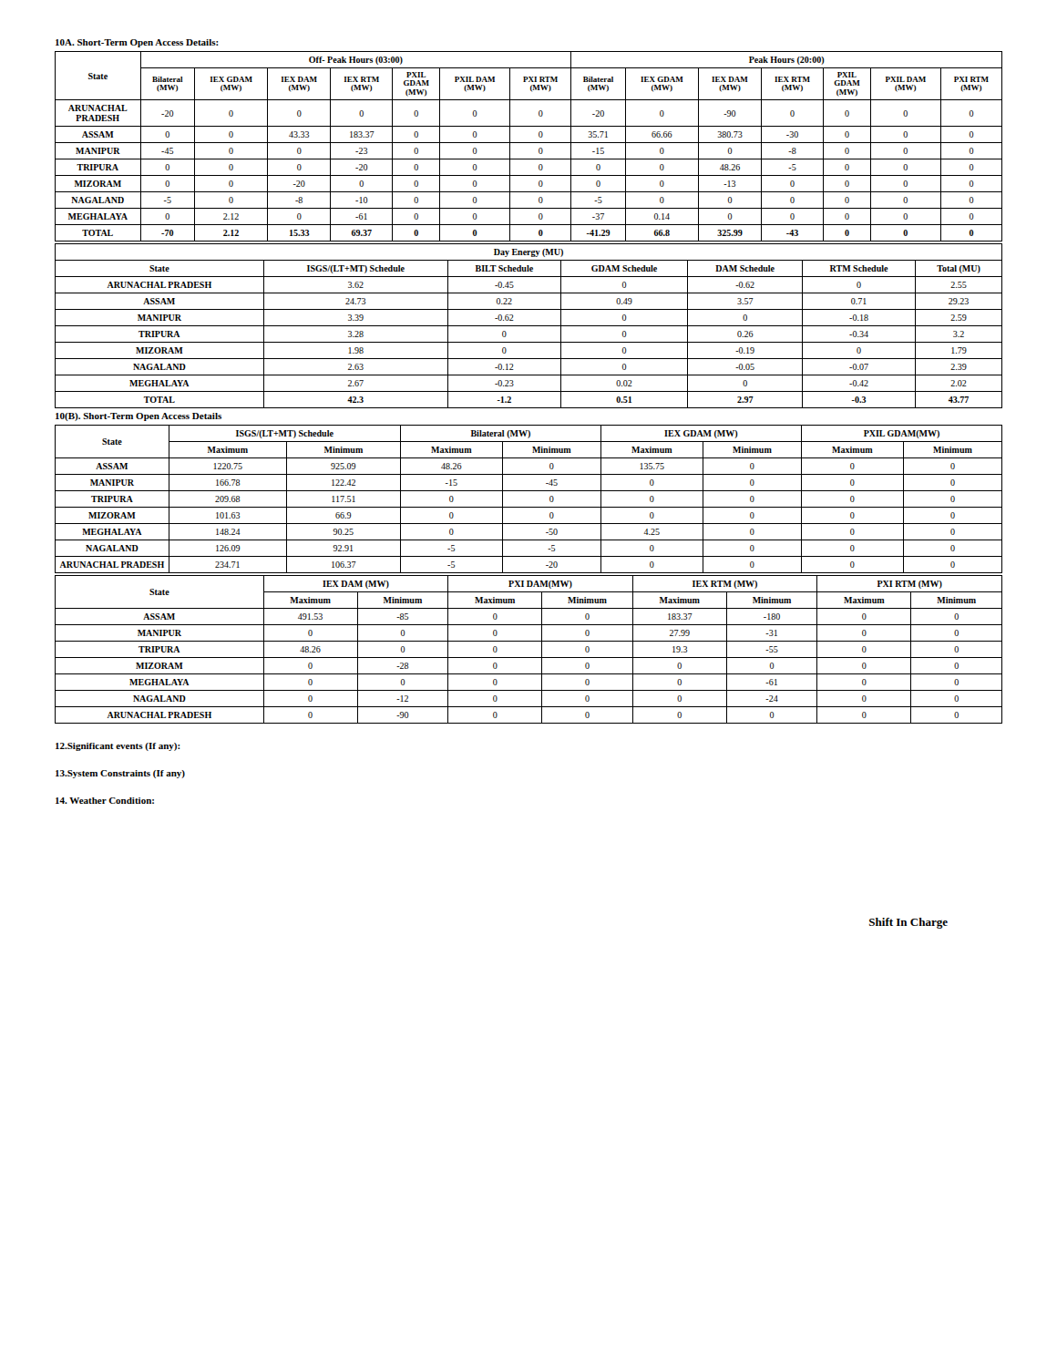10A. Short-Term Open Access Details:
| State | Off- Peak Hours (03:00) | Peak Hours (20:00) |
| --- | --- | --- |
| Bilateral (MW) | IEX GDAM (MW) | IEX DAM (MW) | IEX RTM (MW) | PXIL GDAM (MW) | PXIL DAM (MW) | PXI RTM (MW) | Bilateral (MW) | IEX GDAM (MW) | IEX DAM (MW) | IEX RTM (MW) | PXIL GDAM (MW) | PXIL DAM (MW) | PXI RTM (MW) |
| ARUNACHAL PRADESH | -20 | 0 | 0 | 0 | 0 | 0 | 0 | -20 | 0 | -90 | 0 | 0 | 0 | 0 |
| ASSAM | 0 | 0 | 43.33 | 183.37 | 0 | 0 | 0 | 35.71 | 66.66 | 380.73 | -30 | 0 | 0 | 0 |
| MANIPUR | -45 | 0 | 0 | -23 | 0 | 0 | 0 | -15 | 0 | 0 | -8 | 0 | 0 | 0 |
| TRIPURA | 0 | 0 | 0 | -20 | 0 | 0 | 0 | 0 | 0 | 48.26 | -5 | 0 | 0 | 0 |
| MIZORAM | 0 | 0 | -20 | 0 | 0 | 0 | 0 | 0 | 0 | -13 | 0 | 0 | 0 | 0 |
| NAGALAND | -5 | 0 | -8 | -10 | 0 | 0 | 0 | -5 | 0 | 0 | 0 | 0 | 0 | 0 |
| MEGHALAYA | 0 | 2.12 | 0 | -61 | 0 | 0 | 0 | -37 | 0.14 | 0 | 0 | 0 | 0 | 0 |
| TOTAL | -70 | 2.12 | 15.33 | 69.37 | 0 | 0 | 0 | -41.29 | 66.8 | 325.99 | -43 | 0 | 0 | 0 |
| Day Energy (MU) |
| --- |
| State | ISGS/(LT+MT) Schedule | BILT Schedule | GDAM Schedule | DAM Schedule | RTM Schedule | Total (MU) |
| ARUNACHAL PRADESH | 3.62 | -0.45 | 0 | -0.62 | 0 | 2.55 |
| ASSAM | 24.73 | 0.22 | 0.49 | 3.57 | 0.71 | 29.23 |
| MANIPUR | 3.39 | -0.62 | 0 | 0 | -0.18 | 2.59 |
| TRIPURA | 3.28 | 0 | 0 | 0.26 | -0.34 | 3.2 |
| MIZORAM | 1.98 | 0 | 0 | -0.19 | 0 | 1.79 |
| NAGALAND | 2.63 | -0.12 | 0 | -0.05 | -0.07 | 2.39 |
| MEGHALAYA | 2.67 | -0.23 | 0.02 | 0 | -0.42 | 2.02 |
| TOTAL | 42.3 | -1.2 | 0.51 | 2.97 | -0.3 | 43.77 |
10(B). Short-Term Open Access Details
| State | ISGS/(LT+MT) Schedule | Bilateral (MW) | IEX GDAM (MW) | PXIL GDAM(MW) |
| --- | --- | --- | --- | --- |
| Maximum | Minimum | Maximum | Minimum | Maximum | Minimum | Maximum | Minimum |
| ASSAM | 1220.75 | 925.09 | 48.26 | 0 | 135.75 | 0 | 0 | 0 |
| MANIPUR | 166.78 | 122.42 | -15 | -45 | 0 | 0 | 0 | 0 |
| TRIPURA | 209.68 | 117.51 | 0 | 0 | 0 | 0 | 0 | 0 |
| MIZORAM | 101.63 | 66.9 | 0 | 0 | 0 | 0 | 0 | 0 |
| MEGHALAYA | 148.24 | 90.25 | 0 | -50 | 4.25 | 0 | 0 | 0 |
| NAGALAND | 126.09 | 92.91 | -5 | -5 | 0 | 0 | 0 | 0 |
| ARUNACHAL PRADESH | 234.71 | 106.37 | -5 | -20 | 0 | 0 | 0 | 0 |
| State | IEX DAM (MW) | PXI DAM(MW) | IEX RTM (MW) | PXI RTM (MW) |
| --- | --- | --- | --- | --- |
| Maximum | Minimum | Maximum | Minimum | Maximum | Minimum | Maximum | Minimum |
| ASSAM | 491.53 | -85 | 0 | 0 | 183.37 | -180 | 0 | 0 |
| MANIPUR | 0 | 0 | 0 | 0 | 27.99 | -31 | 0 | 0 |
| TRIPURA | 48.26 | 0 | 0 | 0 | 19.3 | -55 | 0 | 0 |
| MIZORAM | 0 | -28 | 0 | 0 | 0 | 0 | 0 | 0 |
| MEGHALAYA | 0 | 0 | 0 | 0 | 0 | -61 | 0 | 0 |
| NAGALAND | 0 | -12 | 0 | 0 | 0 | -24 | 0 | 0 |
| ARUNACHAL PRADESH | 0 | -90 | 0 | 0 | 0 | 0 | 0 | 0 |
12.Significant events (If any):
13.System Constraints (If any)
14. Weather Condition:
Shift In Charge